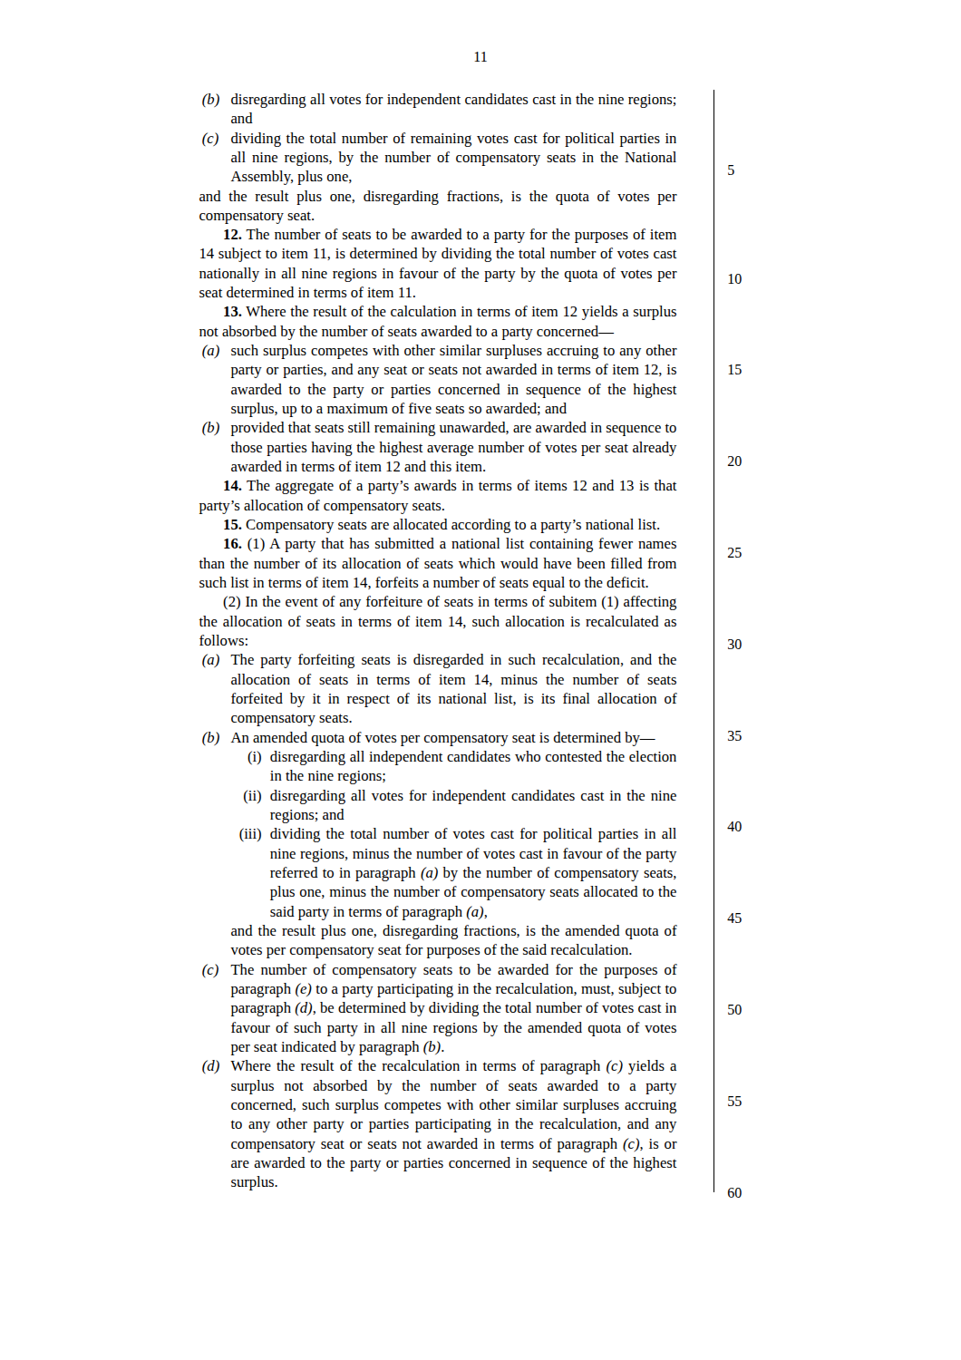11
5 10 15 20 25 30 35 40 45 50 55 60
(b)
disregarding all votes for independent candidates cast in the nine regions; and
(c)
dividing the total number of remaining votes cast for political parties in all nine regions, by the number of compensatory seats in the National Assembly, plus one,
and the result plus one, disregarding fractions, is the quota of votes per compensatory seat.
12. The number of seats to be awarded to a party for the purposes of item 14 subject to item 11, is determined by dividing the total number of votes cast nationally in all nine regions in favour of the party by the quota of votes per seat determined in terms of item 11.
13. Where the result of the calculation in terms of item 12 yields a surplus not absorbed by the number of seats awarded to a party concerned—
(a)
such surplus competes with other similar surpluses accruing to any other party or parties, and any seat or seats not awarded in terms of item 12, is awarded to the party or parties concerned in sequence of the highest surplus, up to a maximum of five seats so awarded; and
(b)
provided that seats still remaining unawarded, are awarded in sequence to those parties having the highest average number of votes per seat already awarded in terms of item 12 and this item.
14. The aggregate of a party’s awards in terms of items 12 and 13 is that party’s allocation of compensatory seats.
15. Compensatory seats are allocated according to a party’s national list.
16. (1) A party that has submitted a national list containing fewer names than the number of its allocation of seats which would have been filled from such list in terms of item 14, forfeits a number of seats equal to the deficit.
(2) In the event of any forfeiture of seats in terms of subitem (1) affecting the allocation of seats in terms of item 14, such allocation is recalculated as follows:
(a)
The party forfeiting seats is disregarded in such recalculation, and the allocation of seats in terms of item 14, minus the number of seats forfeited by it in respect of its national list, is its final allocation of compensatory seats.
(b)
An amended quota of votes per compensatory seat is determined by—
(i)
disregarding all independent candidates who contested the election in the nine regions;
(ii)
disregarding all votes for independent candidates cast in the nine regions; and
(iii)
dividing the total number of votes cast for political parties in all nine regions, minus the number of votes cast in favour of the party referred to in paragraph (a) by the number of compensatory seats, plus one, minus the number of compensatory seats allocated to the said party in terms of paragraph (a),
and the result plus one, disregarding fractions, is the amended quota of votes per compensatory seat for purposes of the said recalculation.
(c)
The number of compensatory seats to be awarded for the purposes of paragraph (e) to a party participating in the recalculation, must, subject to paragraph (d), be determined by dividing the total number of votes cast in favour of such party in all nine regions by the amended quota of votes per seat indicated by paragraph (b).
(d)
Where the result of the recalculation in terms of paragraph (c) yields a surplus not absorbed by the number of seats awarded to a party concerned, such surplus competes with other similar surpluses accruing to any other party or parties participating in the recalculation, and any compensatory seat or seats not awarded in terms of paragraph (c), is or are awarded to the party or parties concerned in sequence of the highest surplus.